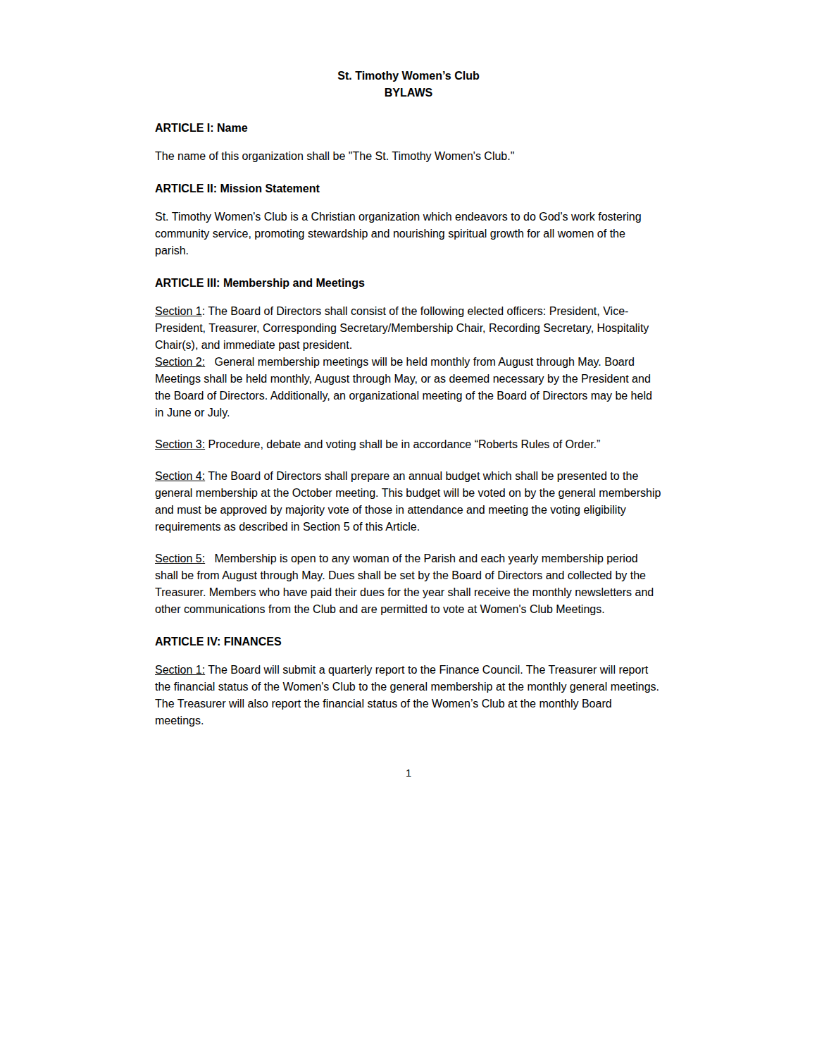St. Timothy Women’s Club BYLAWS
ARTICLE I: Name
The name of this organization shall be "The St. Timothy Women's Club."
ARTICLE II: Mission Statement
St. Timothy Women's Club is a Christian organization which endeavors to do God's work fostering community service, promoting stewardship and nourishing spiritual growth for all women of the parish.
ARTICLE III: Membership and Meetings
Section 1: The Board of Directors shall consist of the following elected officers: President, Vice-President, Treasurer, Corresponding Secretary/Membership Chair, Recording Secretary, Hospitality Chair(s), and immediate past president.
Section 2: General membership meetings will be held monthly from August through May. Board Meetings shall be held monthly, August through May, or as deemed necessary by the President and the Board of Directors. Additionally, an organizational meeting of the Board of Directors may be held in June or July.
Section 3: Procedure, debate and voting shall be in accordance “Roberts Rules of Order.”
Section 4: The Board of Directors shall prepare an annual budget which shall be presented to the general membership at the October meeting. This budget will be voted on by the general membership and must be approved by majority vote of those in attendance and meeting the voting eligibility requirements as described in Section 5 of this Article.
Section 5: Membership is open to any woman of the Parish and each yearly membership period shall be from August through May. Dues shall be set by the Board of Directors and collected by the Treasurer. Members who have paid their dues for the year shall receive the monthly newsletters and other communications from the Club and are permitted to vote at Women's Club Meetings.
ARTICLE IV: FINANCES
Section 1: The Board will submit a quarterly report to the Finance Council. The Treasurer will report the financial status of the Women's Club to the general membership at the monthly general meetings. The Treasurer will also report the financial status of the Women’s Club at the monthly Board meetings.
1